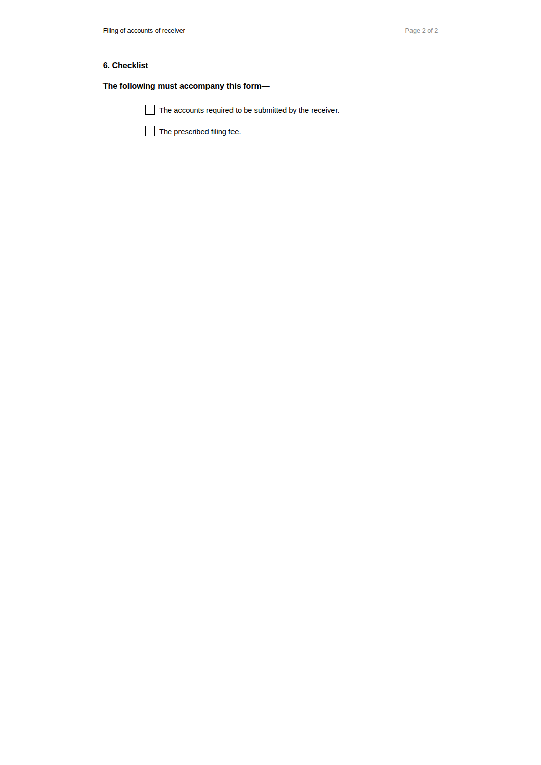Filing of accounts of receiver
Page 2 of 2
6. Checklist
The following must accompany this form—
The accounts required to be submitted by the receiver.
The prescribed filing fee.